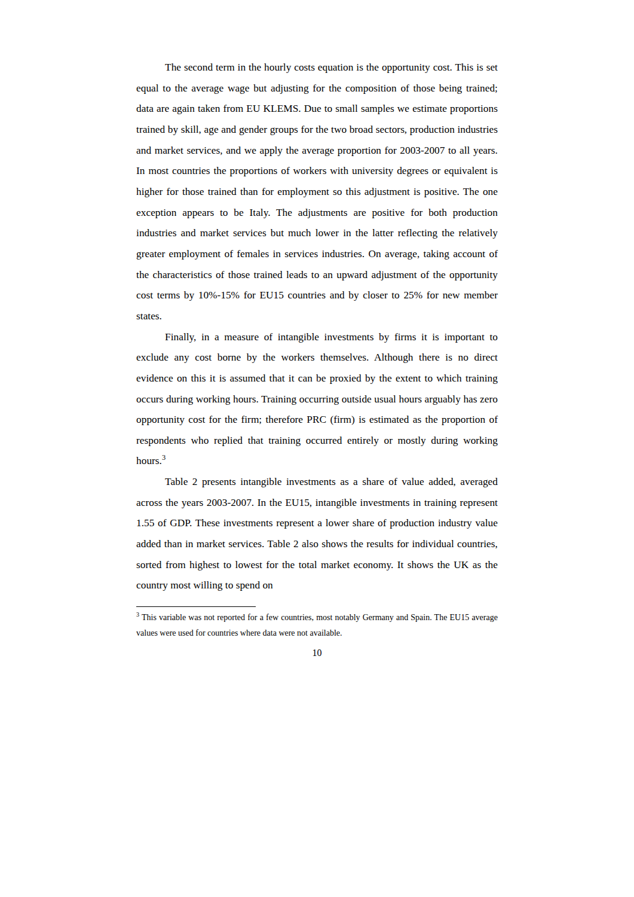The second term in the hourly costs equation is the opportunity cost. This is set equal to the average wage but adjusting for the composition of those being trained; data are again taken from EU KLEMS. Due to small samples we estimate proportions trained by skill, age and gender groups for the two broad sectors, production industries and market services, and we apply the average proportion for 2003-2007 to all years. In most countries the proportions of workers with university degrees or equivalent is higher for those trained than for employment so this adjustment is positive. The one exception appears to be Italy. The adjustments are positive for both production industries and market services but much lower in the latter reflecting the relatively greater employment of females in services industries. On average, taking account of the characteristics of those trained leads to an upward adjustment of the opportunity cost terms by 10%-15% for EU15 countries and by closer to 25% for new member states.
Finally, in a measure of intangible investments by firms it is important to exclude any cost borne by the workers themselves. Although there is no direct evidence on this it is assumed that it can be proxied by the extent to which training occurs during working hours. Training occurring outside usual hours arguably has zero opportunity cost for the firm; therefore PRC (firm) is estimated as the proportion of respondents who replied that training occurred entirely or mostly during working hours.3
Table 2 presents intangible investments as a share of value added, averaged across the years 2003-2007. In the EU15, intangible investments in training represent 1.55 of GDP. These investments represent a lower share of production industry value added than in market services. Table 2 also shows the results for individual countries, sorted from highest to lowest for the total market economy. It shows the UK as the country most willing to spend on
3 This variable was not reported for a few countries, most notably Germany and Spain. The EU15 average values were used for countries where data were not available.
10